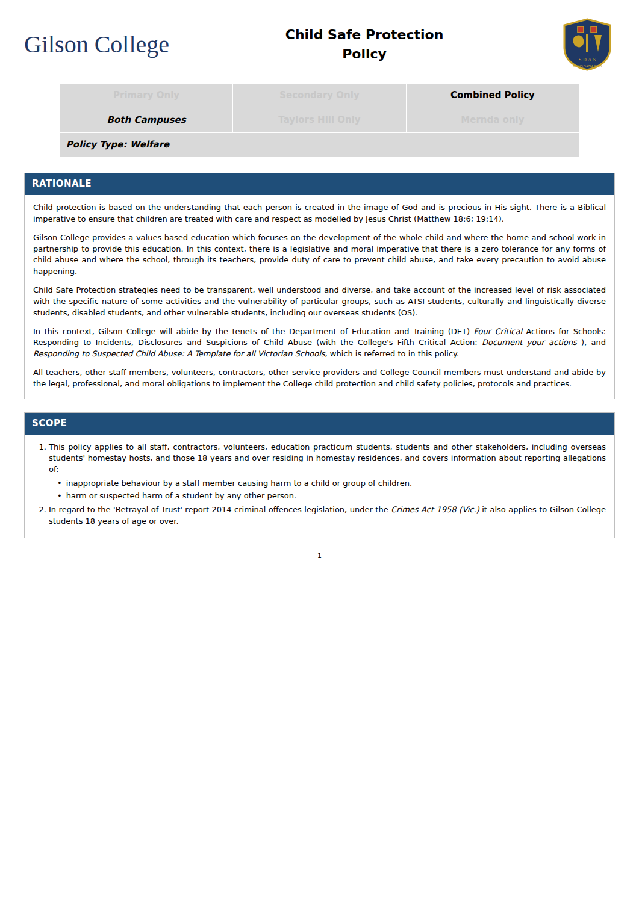Gilson College
Child Safe Protection
Policy
S·D·A·S MENS SANA DEO
| Primary Only | Secondary Only | Combined Policy |
| Both Campuses | Taylors Hill Only | Mernda only |
| Policy Type: Welfare |
RATIONALE
Child protection is based on the understanding that each person is created in the image of God and is precious in His sight. There is a Biblical imperative to ensure that children are treated with care and respect as modelled by Jesus Christ (Matthew 18:6; 19:14).
Gilson College provides a values-based education which focuses on the development of the whole child and where the home and school work in partnership to provide this education. In this context, there is a legislative and moral imperative that there is a zero tolerance for any forms of child abuse and where the school, through its teachers, provide duty of care to prevent child abuse, and take every precaution to avoid abuse happening.
Child Safe Protection strategies need to be transparent, well understood and diverse, and take account of the increased level of risk associated with the specific nature of some activities and the vulnerability of particular groups, such as ATSI students, culturally and linguistically diverse students, disabled students, and other vulnerable students, including our overseas students (OS).
In this context, Gilson College will abide by the tenets of the Department of Education and Training (DET) Four Critical Actions for Schools: Responding to Incidents, Disclosures and Suspicions of Child Abuse (with the College's Fifth Critical Action: Document your actions ), and Responding to Suspected Child Abuse: A Template for all Victorian Schools, which is referred to in this policy.
All teachers, other staff members, volunteers, contractors, other service providers and College Council members must understand and abide by the legal, professional, and moral obligations to implement the College child protection and child safety policies, protocols and practices.
SCOPE
This policy applies to all staff, contractors, volunteers, education practicum students, students and other stakeholders, including overseas students' homestay hosts, and those 18 years and over residing in homestay residences, and covers information about reporting allegations of:
inappropriate behaviour by a staff member causing harm to a child or group of children,
harm or suspected harm of a student by any other person.
In regard to the 'Betrayal of Trust' report 2014 criminal offences legislation, under the Crimes Act 1958 (Vic.) it also applies to Gilson College students 18 years of age or over.
1